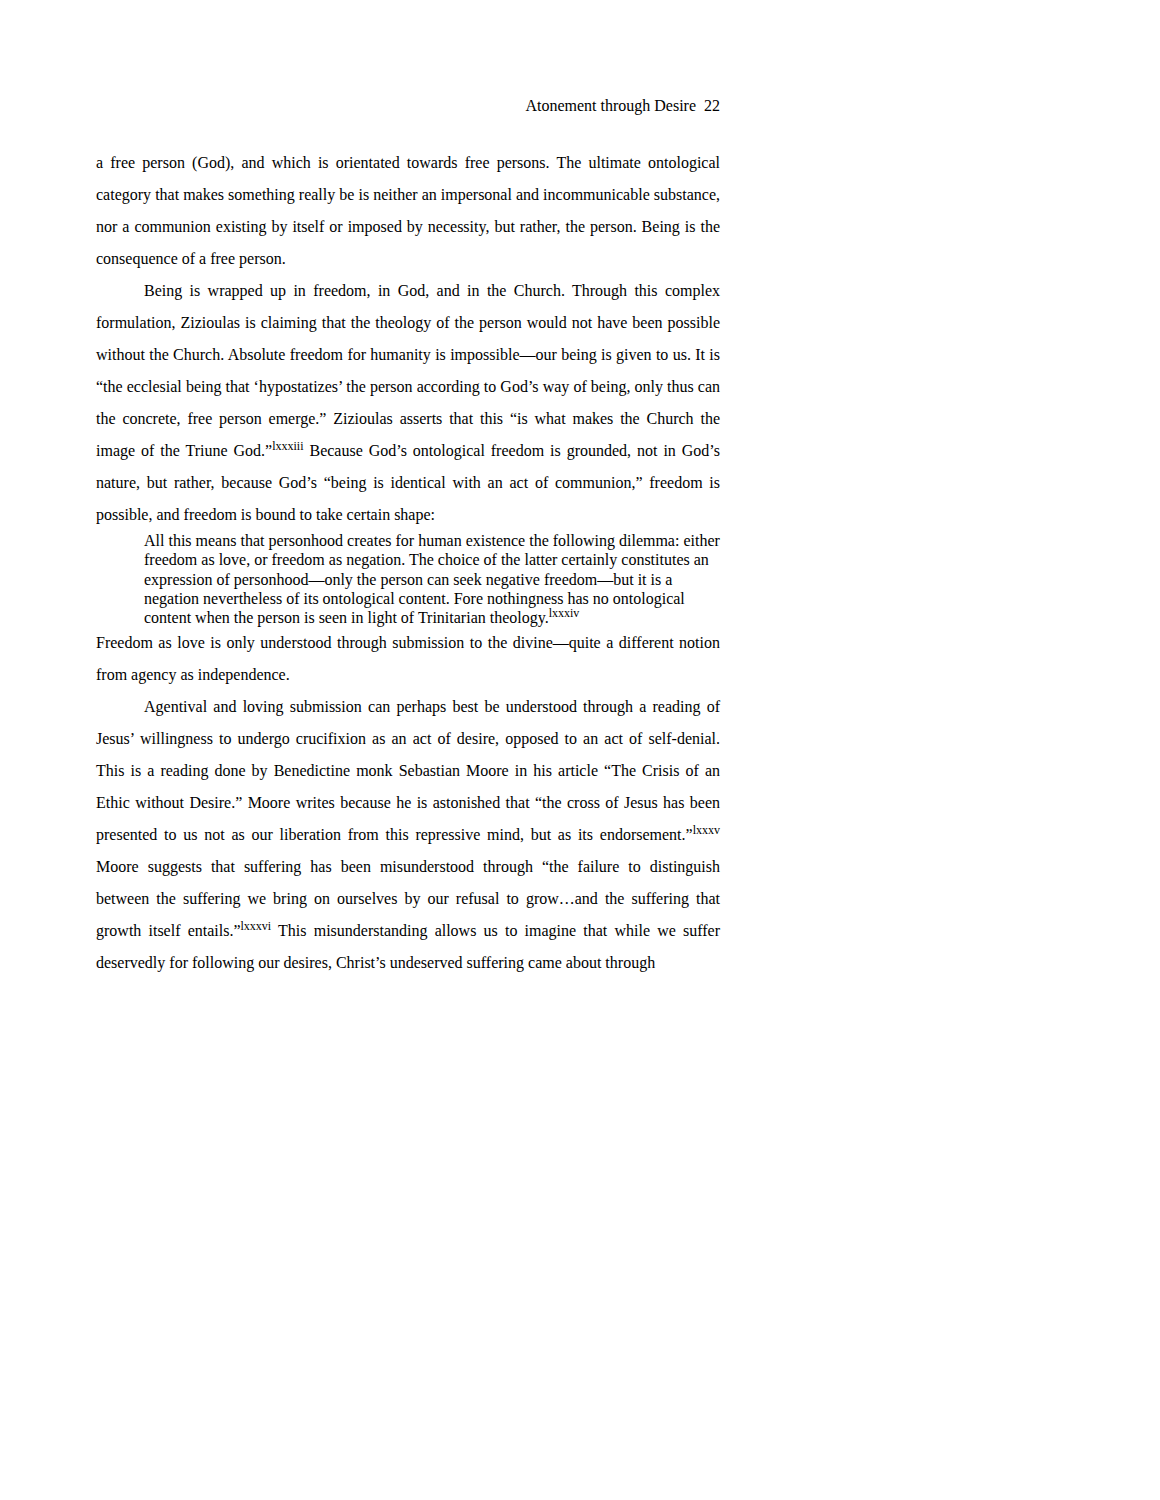Atonement through Desire 22
a free person (God), and which is orientated towards free persons. The ultimate ontological category that makes something really be is neither an impersonal and incommunicable substance, nor a communion existing by itself or imposed by necessity, but rather, the person. Being is the consequence of a free person.
Being is wrapped up in freedom, in God, and in the Church. Through this complex formulation, Zizioulas is claiming that the theology of the person would not have been possible without the Church. Absolute freedom for humanity is impossible—our being is given to us. It is “the ecclesial being that ‘hypostatizes’ the person according to God’s way of being, only thus can the concrete, free person emerge.” Zizioulas asserts that this “is what makes the Church the image of the Triune God.”lxxxiii Because God’s ontological freedom is grounded, not in God’s nature, but rather, because God’s “being is identical with an act of communion,” freedom is possible, and freedom is bound to take certain shape:
All this means that personhood creates for human existence the following dilemma: either freedom as love, or freedom as negation. The choice of the latter certainly constitutes an expression of personhood—only the person can seek negative freedom—but it is a negation nevertheless of its ontological content. Fore nothingness has no ontological content when the person is seen in light of Trinitarian theology.lxxxiv
Freedom as love is only understood through submission to the divine—quite a different notion from agency as independence.
Agentival and loving submission can perhaps best be understood through a reading of Jesus’ willingness to undergo crucifixion as an act of desire, opposed to an act of self-denial. This is a reading done by Benedictine monk Sebastian Moore in his article “The Crisis of an Ethic without Desire.” Moore writes because he is astonished that “the cross of Jesus has been presented to us not as our liberation from this repressive mind, but as its endorsement.”lxxxv Moore suggests that suffering has been misunderstood through “the failure to distinguish between the suffering we bring on ourselves by our refusal to grow…and the suffering that growth itself entails.”lxxxvi This misunderstanding allows us to imagine that while we suffer deservedly for following our desires, Christ’s undeserved suffering came about through